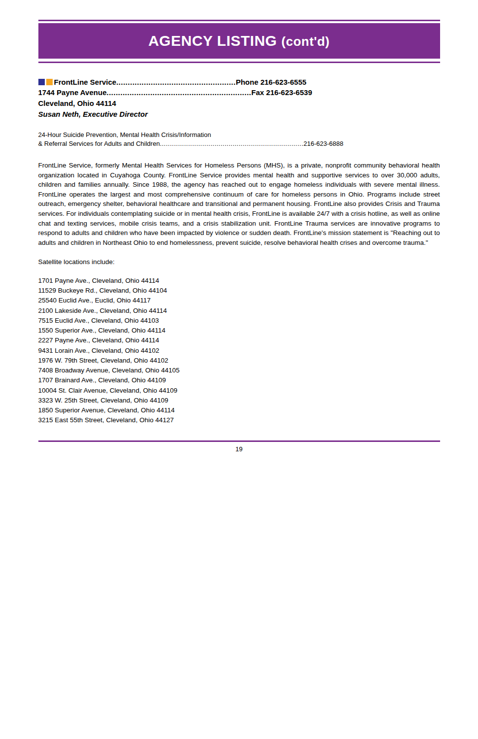AGENCY LISTING (cont'd)
FrontLine Service.................................................... Phone 216-623-6555
1744 Payne Avenue............................................................... Fax 216-623-6539
Cleveland, Ohio 44114
Susan Neth, Executive Director
24-Hour Suicide Prevention, Mental Health Crisis/Information
& Referral Services for Adults and Children....................................................................... 216-623-6888
FrontLine Service, formerly Mental Health Services for Homeless Persons (MHS), is a private, nonprofit community behavioral health organization located in Cuyahoga County. FrontLine Service provides mental health and supportive services to over 30,000 adults, children and families annually. Since 1988, the agency has reached out to engage homeless individuals with severe mental illness. FrontLine operates the largest and most comprehensive continuum of care for homeless persons in Ohio. Programs include street outreach, emergency shelter, behavioral healthcare and transitional and permanent housing. FrontLine also provides Crisis and Trauma services. For individuals contemplating suicide or in mental health crisis, FrontLine is available 24/7 with a crisis hotline, as well as online chat and texting services, mobile crisis teams, and a crisis stabilization unit. FrontLine Trauma services are innovative programs to respond to adults and children who have been impacted by violence or sudden death. FrontLine's mission statement is "Reaching out to adults and children in Northeast Ohio to end homelessness, prevent suicide, resolve behavioral health crises and overcome trauma."
Satellite locations include:
1701 Payne Ave., Cleveland, Ohio 44114
11529 Buckeye Rd., Cleveland, Ohio 44104
25540 Euclid Ave., Euclid, Ohio 44117
2100 Lakeside Ave., Cleveland, Ohio 44114
7515 Euclid Ave., Cleveland, Ohio 44103
1550 Superior Ave., Cleveland, Ohio 44114
2227 Payne Ave., Cleveland, Ohio 44114
9431 Lorain Ave., Cleveland, Ohio 44102
1976 W. 79th Street, Cleveland, Ohio 44102
7408 Broadway Avenue, Cleveland, Ohio 44105
1707 Brainard Ave., Cleveland, Ohio 44109
10004 St. Clair Avenue, Cleveland, Ohio 44109
3323 W. 25th Street, Cleveland, Ohio 44109
1850 Superior Avenue, Cleveland, Ohio 44114
3215 East 55th Street, Cleveland, Ohio 44127
19